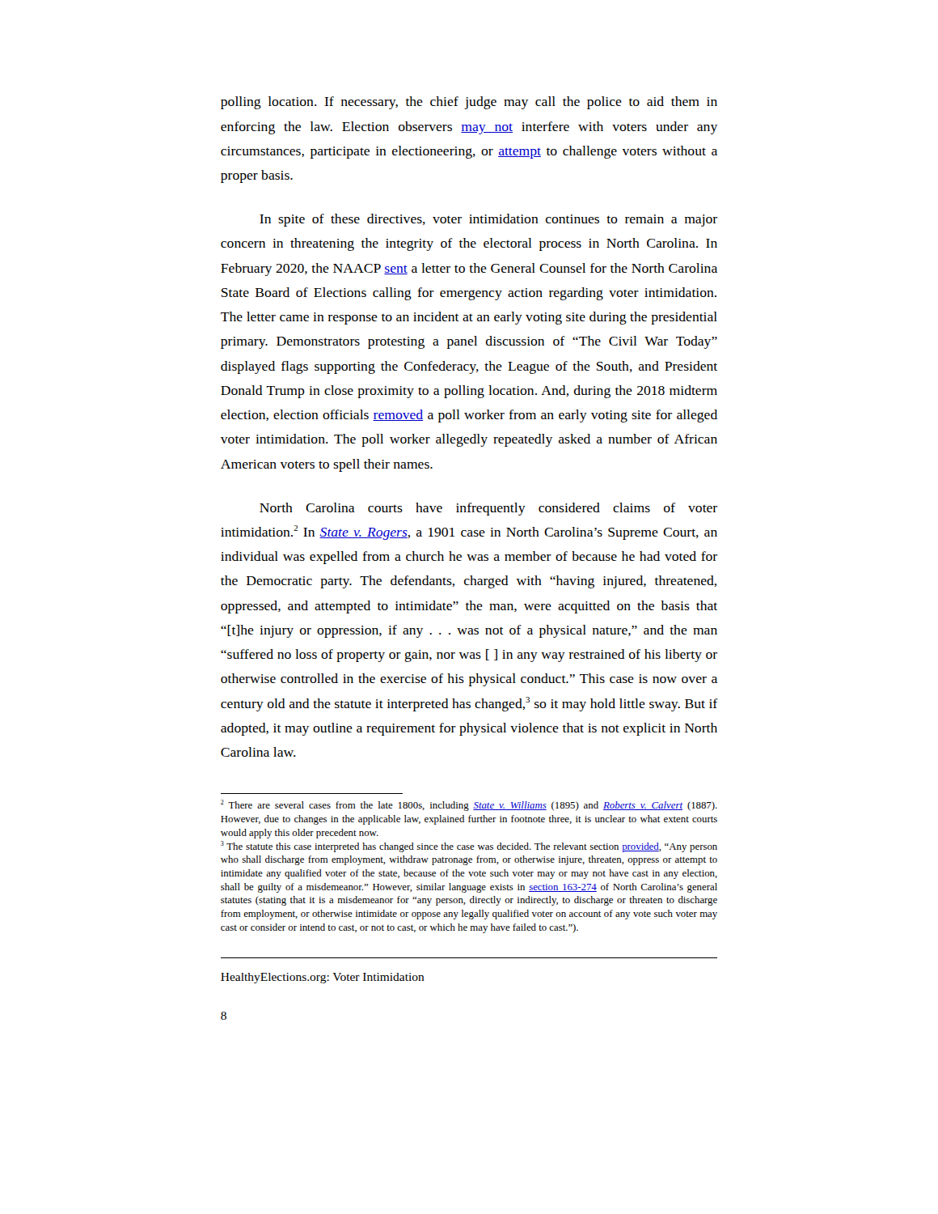polling location. If necessary, the chief judge may call the police to aid them in enforcing the law. Election observers may not interfere with voters under any circumstances, participate in electioneering, or attempt to challenge voters without a proper basis.
In spite of these directives, voter intimidation continues to remain a major concern in threatening the integrity of the electoral process in North Carolina. In February 2020, the NAACP sent a letter to the General Counsel for the North Carolina State Board of Elections calling for emergency action regarding voter intimidation. The letter came in response to an incident at an early voting site during the presidential primary. Demonstrators protesting a panel discussion of “The Civil War Today” displayed flags supporting the Confederacy, the League of the South, and President Donald Trump in close proximity to a polling location. And, during the 2018 midterm election, election officials removed a poll worker from an early voting site for alleged voter intimidation. The poll worker allegedly repeatedly asked a number of African American voters to spell their names.
North Carolina courts have infrequently considered claims of voter intimidation.2 In State v. Rogers, a 1901 case in North Carolina’s Supreme Court, an individual was expelled from a church he was a member of because he had voted for the Democratic party. The defendants, charged with “having injured, threatened, oppressed, and attempted to intimidate” the man, were acquitted on the basis that “[t]he injury or oppression, if any . . . was not of a physical nature,” and the man “suffered no loss of property or gain, nor was [ ] in any way restrained of his liberty or otherwise controlled in the exercise of his physical conduct.” This case is now over a century old and the statute it interpreted has changed,3 so it may hold little sway. But if adopted, it may outline a requirement for physical violence that is not explicit in North Carolina law.
2 There are several cases from the late 1800s, including State v. Williams (1895) and Roberts v. Calvert (1887). However, due to changes in the applicable law, explained further in footnote three, it is unclear to what extent courts would apply this older precedent now.
3 The statute this case interpreted has changed since the case was decided. The relevant section provided, “Any person who shall discharge from employment, withdraw patronage from, or otherwise injure, threaten, oppress or attempt to intimidate any qualified voter of the state, because of the vote such voter may or may not have cast in any election, shall be guilty of a misdemeanor.” However, similar language exists in section 163-274 of North Carolina’s general statutes (stating that it is a misdemeanor for “any person, directly or indirectly, to discharge or threaten to discharge from employment, or otherwise intimidate or oppose any legally qualified voter on account of any vote such voter may cast or consider or intend to cast, or not to cast, or which he may have failed to cast.”).
HealthyElections.org: Voter Intimidation
8